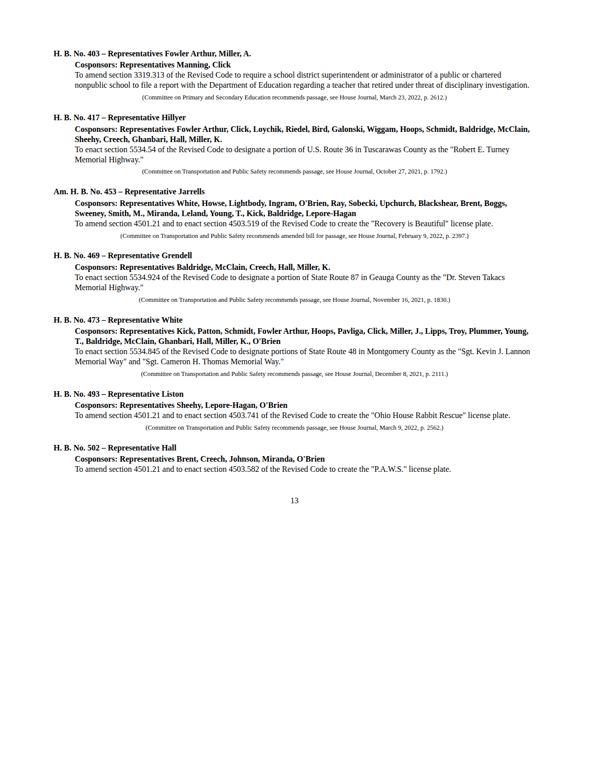H. B. No. 403 – Representatives Fowler Arthur, Miller, A.
Cosponsors: Representatives Manning, Click
To amend section 3319.313 of the Revised Code to require a school district superintendent or administrator of a public or chartered nonpublic school to file a report with the Department of Education regarding a teacher that retired under threat of disciplinary investigation.
(Committee on Primary and Secondary Education recommends passage, see House Journal, March 23, 2022, p. 2612.)
H. B. No. 417 – Representative Hillyer
Cosponsors: Representatives Fowler Arthur, Click, Loychik, Riedel, Bird, Galonski, Wiggam, Hoops, Schmidt, Baldridge, McClain, Sheehy, Creech, Ghanbari, Hall, Miller, K.
To enact section 5534.54 of the Revised Code to designate a portion of U.S. Route 36 in Tuscarawas County as the "Robert E. Turney Memorial Highway."
(Committee on Transportation and Public Safety recommends passage, see House Journal, October 27, 2021, p. 1792.)
Am. H. B. No. 453 – Representative Jarrells
Cosponsors: Representatives White, Howse, Lightbody, Ingram, O'Brien, Ray, Sobecki, Upchurch, Blackshear, Brent, Boggs, Sweeney, Smith, M., Miranda, Leland, Young, T., Kick, Baldridge, Lepore-Hagan
To amend section 4501.21 and to enact section 4503.519 of the Revised Code to create the "Recovery is Beautiful" license plate.
(Committee on Transportation and Public Safety recommends amended bill for passage, see House Journal, February 9, 2022, p. 2397.)
H. B. No. 469 – Representative Grendell
Cosponsors: Representatives Baldridge, McClain, Creech, Hall, Miller, K.
To enact section 5534.924 of the Revised Code to designate a portion of State Route 87 in Geauga County as the "Dr. Steven Takacs Memorial Highway."
(Committee on Transportation and Public Safety recommends passage, see House Journal, November 16, 2021, p. 1830.)
H. B. No. 473 – Representative White
Cosponsors: Representatives Kick, Patton, Schmidt, Fowler Arthur, Hoops, Pavliga, Click, Miller, J., Lipps, Troy, Plummer, Young, T., Baldridge, McClain, Ghanbari, Hall, Miller, K., O'Brien
To enact section 5534.845 of the Revised Code to designate portions of State Route 48 in Montgomery County as the "Sgt. Kevin J. Lannon Memorial Way" and "Sgt. Cameron H. Thomas Memorial Way."
(Committee on Transportation and Public Safety recommends passage, see House Journal, December 8, 2021, p. 2111.)
H. B. No. 493 – Representative Liston
Cosponsors: Representatives Sheehy, Lepore-Hagan, O'Brien
To amend section 4501.21 and to enact section 4503.741 of the Revised Code to create the "Ohio House Rabbit Rescue" license plate.
(Committee on Transportation and Public Safety recommends passage, see House Journal, March 9, 2022, p. 2562.)
H. B. No. 502 – Representative Hall
Cosponsors: Representatives Brent, Creech, Johnson, Miranda, O'Brien
To amend section 4501.21 and to enact section 4503.582 of the Revised Code to create the "P.A.W.S." license plate.
13